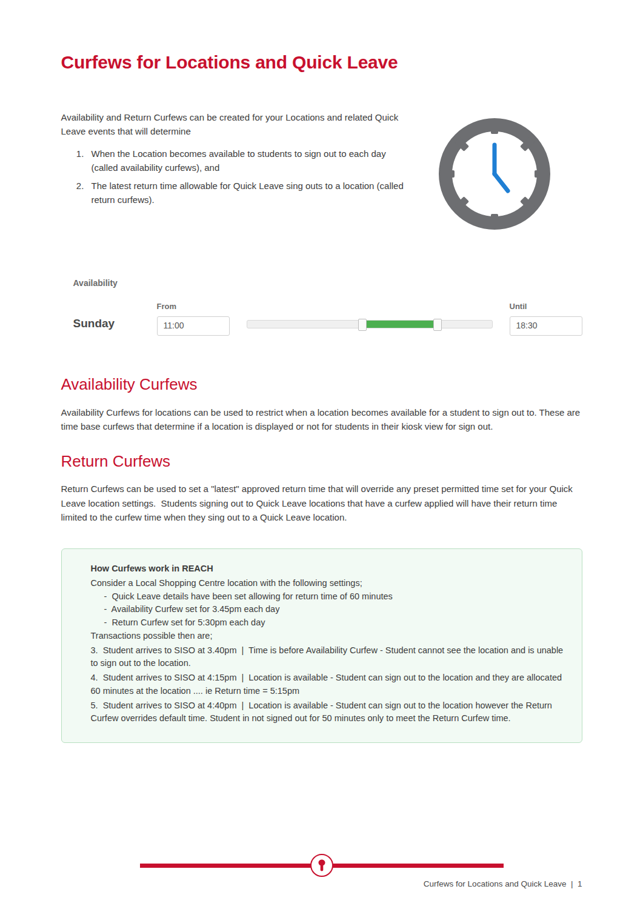Curfews for Locations and Quick Leave
Availability and Return Curfews can be created for your Locations and related Quick Leave events that will determine
When the Location becomes available to students to sign out to each day (called availability curfews), and
The latest return time allowable for Quick Leave sing outs to a location (called return curfews).
Availability
Sunday
From
11:00
Until
18:30
Availability Curfews
Availability Curfews for locations can be used to restrict when a location becomes available for a student to sign out to. These are time base curfews that determine if a location is displayed or not for students in their kiosk view for sign out.
Return Curfews
Return Curfews can be used to set a "latest" approved return time that will override any preset permitted time set for your Quick Leave location settings. Students signing out to Quick Leave locations that have a curfew applied will have their return time limited to the curfew time when they sing out to a Quick Leave location.
How Curfews work in REACH
Consider a Local Shopping Centre location with the following settings;
Quick Leave details have been set allowing for return time of 60 minutes
Availability Curfew set for 3.45pm each day
Return Curfew set for 5:30pm each day
Transactions possible then are;
3. Student arrives to SISO at 3.40pm | Time is before Availability Curfew - Student cannot see the location and is unable to sign out to the location.
4. Student arrives to SISO at 4:15pm | Location is available - Student can sign out to the location and they are allocated 60 minutes at the location .... ie Return time = 5:15pm
5. Student arrives to SISO at 4:40pm | Location is available - Student can sign out to the location however the Return Curfew overrides default time. Student in not signed out for 50 minutes only to meet the Return Curfew time.
Curfews for Locations and Quick Leave | 1